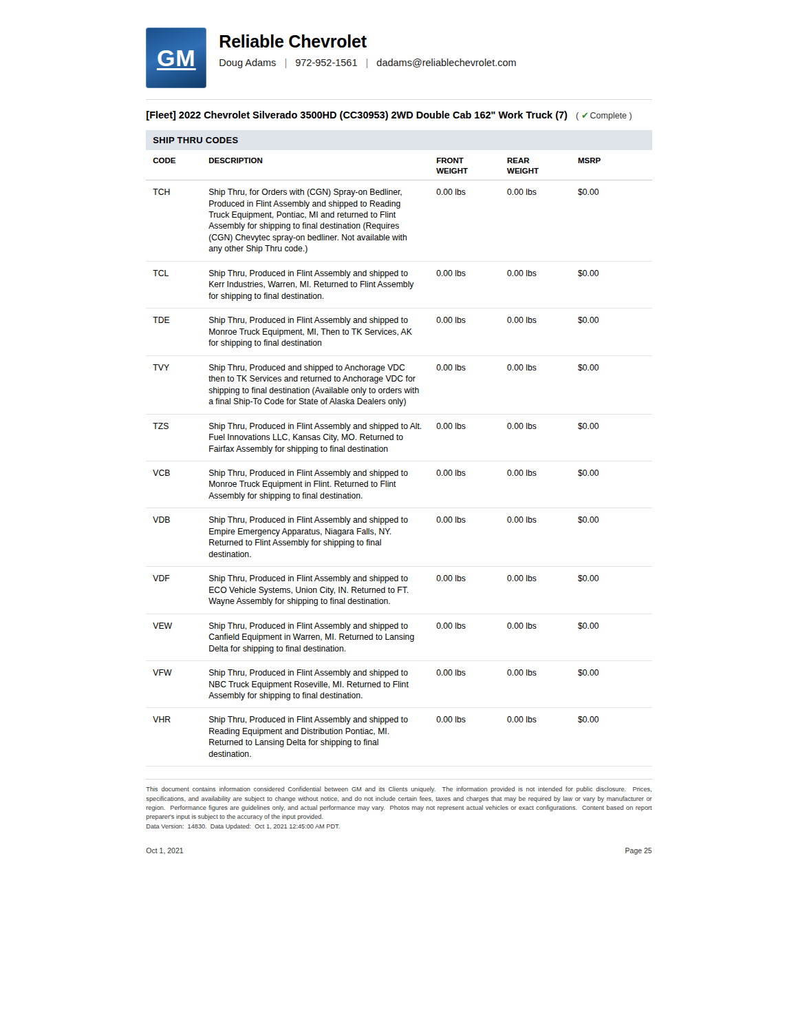GM
Reliable Chevrolet
Doug Adams | 972-952-1561 | dadams@reliablechevrolet.com
[Fleet] 2022 Chevrolet Silverado 3500HD (CC30953) 2WD Double Cab 162" Work Truck (7) ( ✔Complete )
SHIP THRU CODES
| CODE | DESCRIPTION | FRONT WEIGHT | REAR WEIGHT | MSRP |
| --- | --- | --- | --- | --- |
| TCH | Ship Thru, for Orders with (CGN) Spray-on Bedliner, Produced in Flint Assembly and shipped to Reading Truck Equipment, Pontiac, MI and returned to Flint Assembly for shipping to final destination (Requires (CGN) Chevytec spray-on bedliner. Not available with any other Ship Thru code.) | 0.00 lbs | 0.00 lbs | $0.00 |
| TCL | Ship Thru, Produced in Flint Assembly and shipped to Kerr Industries, Warren, MI. Returned to Flint Assembly for shipping to final destination. | 0.00 lbs | 0.00 lbs | $0.00 |
| TDE | Ship Thru, Produced in Flint Assembly and shipped to Monroe Truck Equipment, MI, Then to TK Services, AK for shipping to final destination | 0.00 lbs | 0.00 lbs | $0.00 |
| TVY | Ship Thru, Produced and shipped to Anchorage VDC then to TK Services and returned to Anchorage VDC for shipping to final destination (Available only to orders with a final Ship-To Code for State of Alaska Dealers only) | 0.00 lbs | 0.00 lbs | $0.00 |
| TZS | Ship Thru, Produced in Flint Assembly and shipped to Alt. Fuel Innovations LLC, Kansas City, MO. Returned to Fairfax Assembly for shipping to final destination | 0.00 lbs | 0.00 lbs | $0.00 |
| VCB | Ship Thru, Produced in Flint Assembly and shipped to Monroe Truck Equipment in Flint. Returned to Flint Assembly for shipping to final destination. | 0.00 lbs | 0.00 lbs | $0.00 |
| VDB | Ship Thru, Produced in Flint Assembly and shipped to Empire Emergency Apparatus, Niagara Falls, NY. Returned to Flint Assembly for shipping to final destination. | 0.00 lbs | 0.00 lbs | $0.00 |
| VDF | Ship Thru, Produced in Flint Assembly and shipped to ECO Vehicle Systems, Union City, IN. Returned to FT. Wayne Assembly for shipping to final destination. | 0.00 lbs | 0.00 lbs | $0.00 |
| VEW | Ship Thru, Produced in Flint Assembly and shipped to Canfield Equipment in Warren, MI. Returned to Lansing Delta for shipping to final destination. | 0.00 lbs | 0.00 lbs | $0.00 |
| VFW | Ship Thru, Produced in Flint Assembly and shipped to NBC Truck Equipment Roseville, MI. Returned to Flint Assembly for shipping to final destination. | 0.00 lbs | 0.00 lbs | $0.00 |
| VHR | Ship Thru, Produced in Flint Assembly and shipped to Reading Equipment and Distribution Pontiac, MI. Returned to Lansing Delta for shipping to final destination. | 0.00 lbs | 0.00 lbs | $0.00 |
This document contains information considered Confidential between GM and its Clients uniquely. The information provided is not intended for public disclosure. Prices, specifications, and availability are subject to change without notice, and do not include certain fees, taxes and charges that may be required by law or vary by manufacturer or region. Performance figures are guidelines only, and actual performance may vary. Photos may not represent actual vehicles or exact configurations. Content based on report preparer's input is subject to the accuracy of the input provided.
Data Version: 14830. Data Updated: Oct 1, 2021 12:45:00 AM PDT.
Oct 1, 2021
Page 25